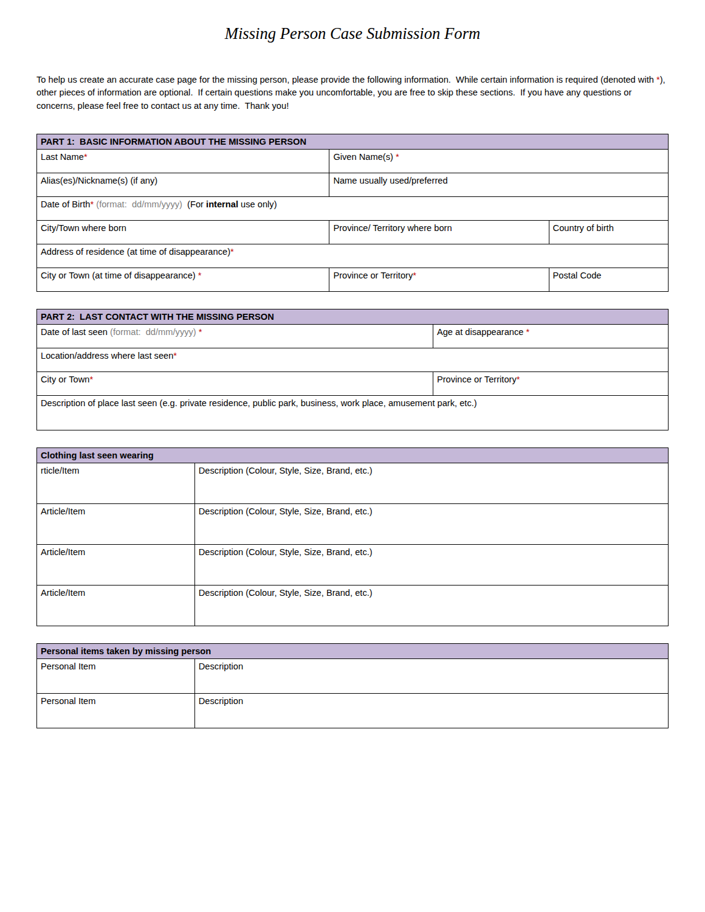Missing Person Case Submission Form
To help us create an accurate case page for the missing person, please provide the following information. While certain information is required (denoted with *), other pieces of information are optional. If certain questions make you uncomfortable, you are free to skip these sections. If you have any questions or concerns, please feel free to contact us at any time. Thank you!
| PART 1: BASIC INFORMATION ABOUT THE MISSING PERSON |
| --- |
| Last Name * | Given Name(s) * |
| Alias(es)/Nickname(s) (if any) | Name usually used/preferred |
| Date of Birth * (format: dd/mm/yyyy) (For internal use only) |
| City/Town where born | Province/ Territory where born | Country of birth |
| Address of residence (at time of disappearance) * |
| City or Town (at time of disappearance) * | Province or Territory * | Postal Code |
| PART 2: LAST CONTACT WITH THE MISSING PERSON |
| --- |
| Date of last seen (format: dd/mm/yyyy) * | Age at disappearance * |
| Location/address where last seen * |
| City or Town * | Province or Territory * |
| Description of place last seen (e.g. private residence, public park, business, work place, amusement park, etc.) |
| Clothing last seen wearing |
| --- |
| rticle/Item | Description (Colour, Style, Size, Brand, etc.) |
| Article/Item | Description (Colour, Style, Size, Brand, etc.) |
| Article/Item | Description (Colour, Style, Size, Brand, etc.) |
| Article/Item | Description (Colour, Style, Size, Brand, etc.) |
| Personal items taken by missing person |
| --- |
| Personal Item | Description |
| Personal Item | Description |